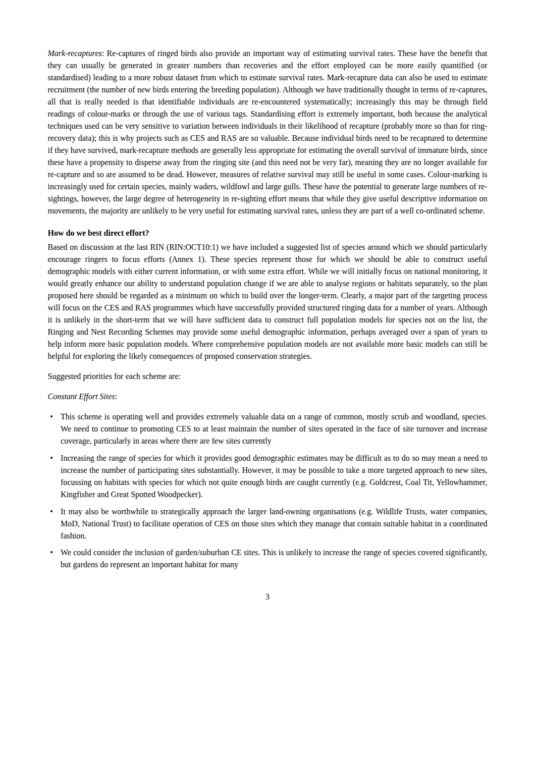Mark-recaptures: Re-captures of ringed birds also provide an important way of estimating survival rates. These have the benefit that they can usually be generated in greater numbers than recoveries and the effort employed can be more easily quantified (or standardised) leading to a more robust dataset from which to estimate survival rates. Mark-recapture data can also be used to estimate recruitment (the number of new birds entering the breeding population). Although we have traditionally thought in terms of re-captures, all that is really needed is that identifiable individuals are re-encountered systematically; increasingly this may be through field readings of colour-marks or through the use of various tags. Standardising effort is extremely important, both because the analytical techniques used can be very sensitive to variation between individuals in their likelihood of recapture (probably more so than for ring-recovery data); this is why projects such as CES and RAS are so valuable. Because individual birds need to be recaptured to determine if they have survived, mark-recapture methods are generally less appropriate for estimating the overall survival of immature birds, since these have a propensity to disperse away from the ringing site (and this need not be very far), meaning they are no longer available for re-capture and so are assumed to be dead. However, measures of relative survival may still be useful in some cases. Colour-marking is increasingly used for certain species, mainly waders, wildfowl and large gulls. These have the potential to generate large numbers of re-sightings, however, the large degree of heterogeneity in re-sighting effort means that while they give useful descriptive information on movements, the majority are unlikely to be very useful for estimating survival rates, unless they are part of a well co-ordinated scheme.
How do we best direct effort?
Based on discussion at the last RIN (RIN:OCT10:1) we have included a suggested list of species around which we should particularly encourage ringers to focus efforts (Annex 1). These species represent those for which we should be able to construct useful demographic models with either current information, or with some extra effort. While we will initially focus on national monitoring, it would greatly enhance our ability to understand population change if we are able to analyse regions or habitats separately, so the plan proposed here should be regarded as a minimum on which to build over the longer-term. Clearly, a major part of the targeting process will focus on the CES and RAS programmes which have successfully provided structured ringing data for a number of years. Although it is unlikely in the short-term that we will have sufficient data to construct full population models for species not on the list, the Ringing and Nest Recording Schemes may provide some useful demographic information, perhaps averaged over a span of years to help inform more basic population models. Where comprehensive population models are not available more basic models can still be helpful for exploring the likely consequences of proposed conservation strategies.
Suggested priorities for each scheme are:
Constant Effort Sites:
This scheme is operating well and provides extremely valuable data on a range of common, mostly scrub and woodland, species. We need to continue to promoting CES to at least maintain the number of sites operated in the face of site turnover and increase coverage, particularly in areas where there are few sites currently
Increasing the range of species for which it provides good demographic estimates may be difficult as to do so may mean a need to increase the number of participating sites substantially. However, it may be possible to take a more targeted approach to new sites, focussing on habitats with species for which not quite enough birds are caught currently (e.g. Goldcrest, Coal Tit, Yellowhammer, Kingfisher and Great Spotted Woodpecker).
It may also be worthwhile to strategically approach the larger land-owning organisations (e.g. Wildlife Trusts, water companies, MoD, National Trust) to facilitate operation of CES on those sites which they manage that contain suitable habitat in a coordinated fashion.
We could consider the inclusion of garden/suburban CE sites. This is unlikely to increase the range of species covered significantly, but gardens do represent an important habitat for many
3